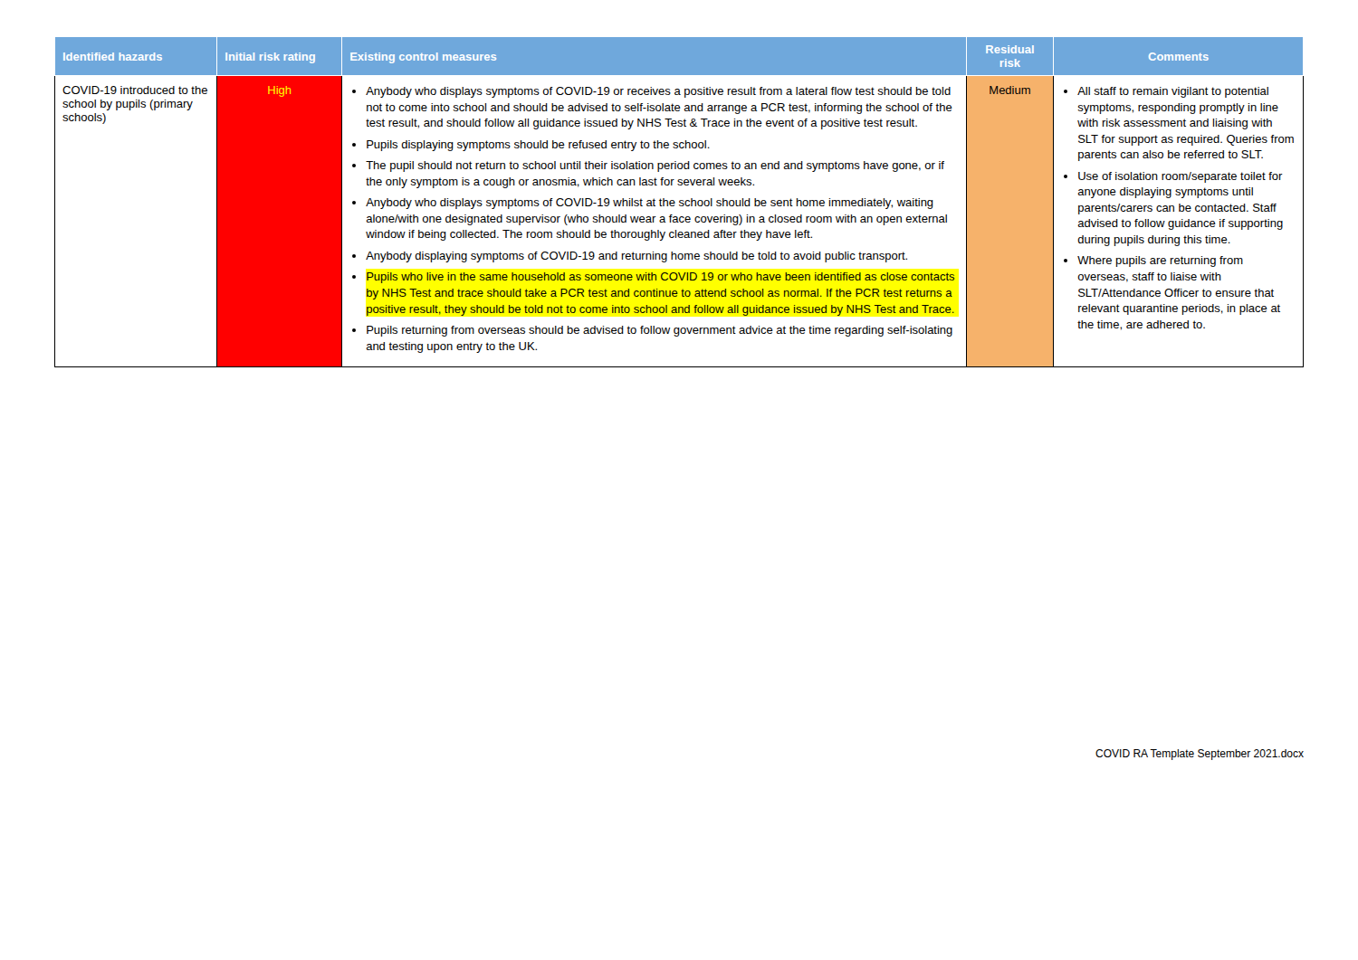| Identified hazards | Initial risk rating | Existing control measures | Residual risk | Comments |
| --- | --- | --- | --- | --- |
| COVID-19 introduced to the school by pupils (primary schools) | High | Anybody who displays symptoms of COVID-19 or receives a positive result from a lateral flow test should be told not to come into school and should be advised to self-isolate and arrange a PCR test, informing the school of the test result, and should follow all guidance issued by NHS Test & Trace in the event of a positive test result. Pupils displaying symptoms should be refused entry to the school. The pupil should not return to school until their isolation period comes to an end and symptoms have gone, or if the only symptom is a cough or anosmia, which can last for several weeks. Anybody who displays symptoms of COVID-19 whilst at the school should be sent home immediately, waiting alone/with one designated supervisor (who should wear a face covering) in a closed room with an open external window if being collected. The room should be thoroughly cleaned after they have left. Anybody displaying symptoms of COVID-19 and returning home should be told to avoid public transport. Pupils who live in the same household as someone with COVID 19 or who have been identified as close contacts by NHS Test and trace should take a PCR test and continue to attend school as normal. If the PCR test returns a positive result, they should be told not to come into school and follow all guidance issued by NHS Test and Trace. Pupils returning from overseas should be advised to follow government advice at the time regarding self-isolating and testing upon entry to the UK. | Medium | All staff to remain vigilant to potential symptoms, responding promptly in line with risk assessment and liaising with SLT for support as required. Queries from parents can also be referred to SLT. Use of isolation room/separate toilet for anyone displaying symptoms until parents/carers can be contacted. Staff advised to follow guidance if supporting during pupils during this time. Where pupils are returning from overseas, staff to liaise with SLT/Attendance Officer to ensure that relevant quarantine periods, in place at the time, are adhered to. |
COVID RA Template September 2021.docx